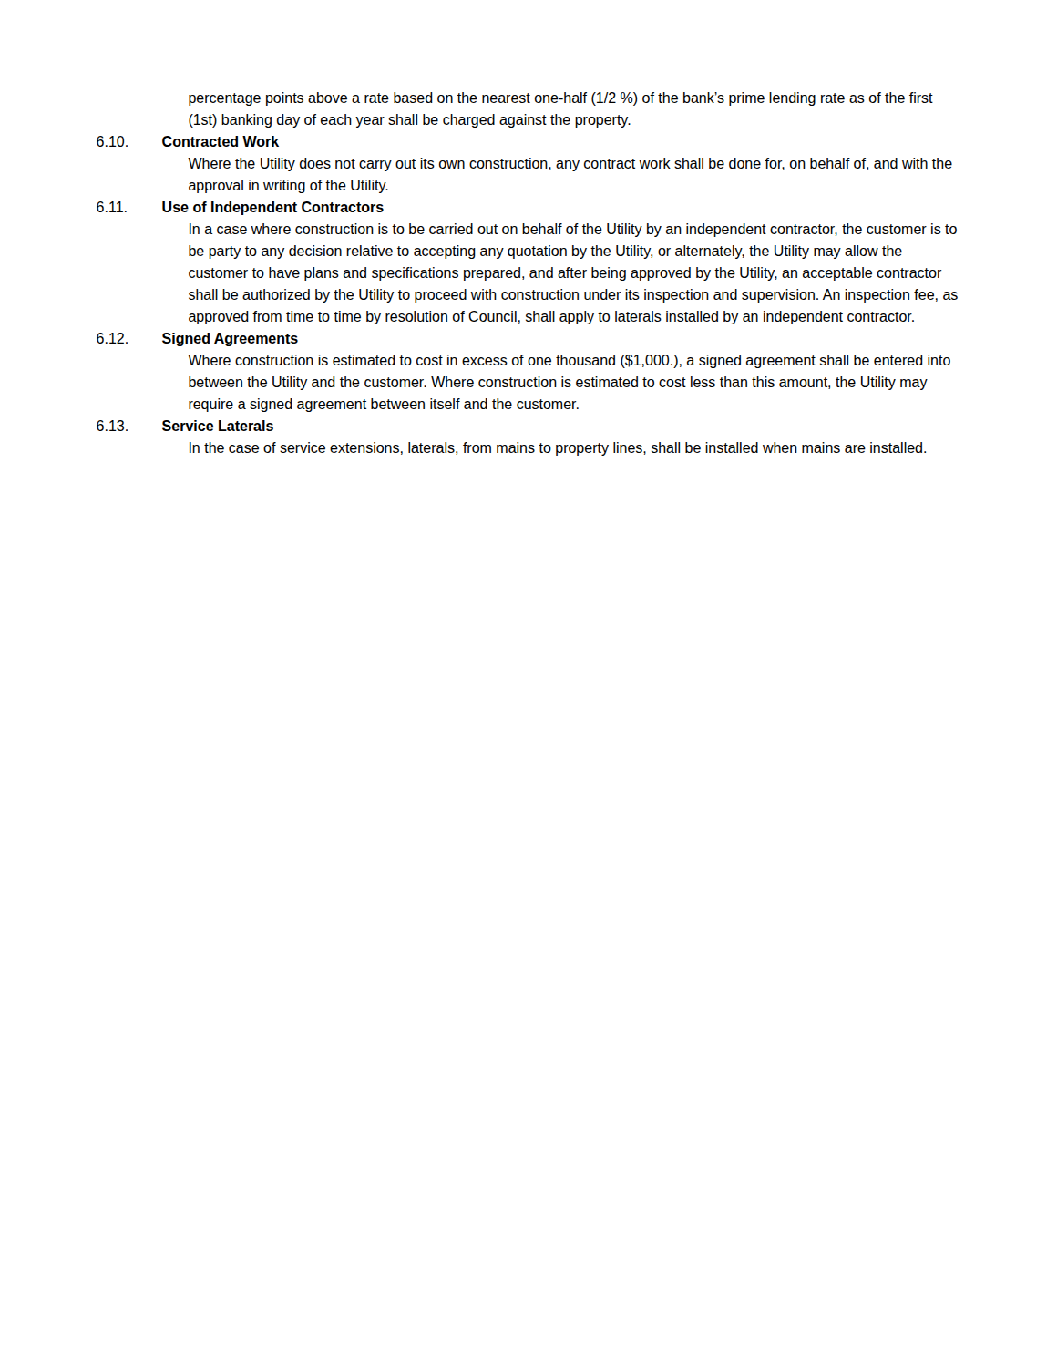percentage points above a rate based on the nearest one-half (1/2 %) of the bank’s prime lending rate as of the first (1st) banking day of each year shall be charged against the property.
6.10. Contracted Work
Where the Utility does not carry out its own construction, any contract work shall be done for, on behalf of, and with the approval in writing of the Utility.
6.11. Use of Independent Contractors
In a case where construction is to be carried out on behalf of the Utility by an independent contractor, the customer is to be party to any decision relative to accepting any quotation by the Utility, or alternately, the Utility may allow the customer to have plans and specifications prepared, and after being approved by the Utility, an acceptable contractor shall be authorized by the Utility to proceed with construction under its inspection and supervision. An inspection fee, as approved from time to time by resolution of Council, shall apply to laterals installed by an independent contractor.
6.12. Signed Agreements
Where construction is estimated to cost in excess of one thousand ($1,000.), a signed agreement shall be entered into between the Utility and the customer. Where construction is estimated to cost less than this amount, the Utility may require a signed agreement between itself and the customer.
6.13. Service Laterals
In the case of service extensions, laterals, from mains to property lines, shall be installed when mains are installed.